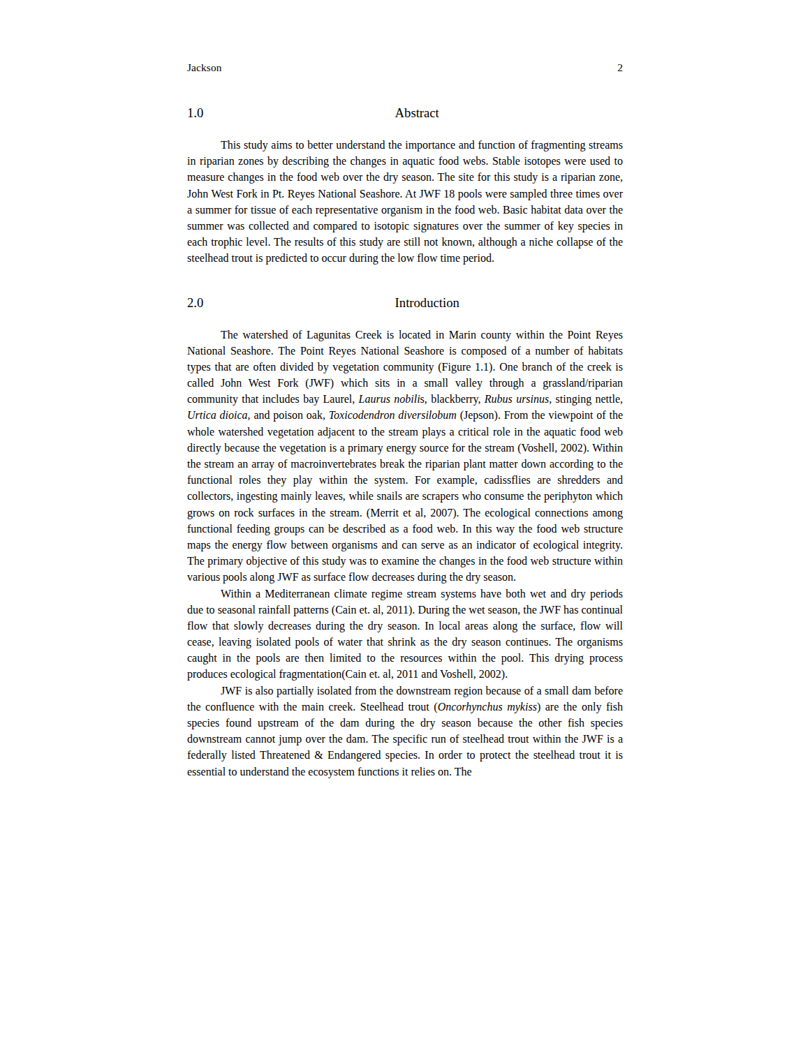Jackson 2
1.0 Abstract
This study aims to better understand the importance and function of fragmenting streams in riparian zones by describing the changes in aquatic food webs. Stable isotopes were used to measure changes in the food web over the dry season. The site for this study is a riparian zone, John West Fork in Pt. Reyes National Seashore. At JWF 18 pools were sampled three times over a summer for tissue of each representative organism in the food web. Basic habitat data over the summer was collected and compared to isotopic signatures over the summer of key species in each trophic level. The results of this study are still not known, although a niche collapse of the steelhead trout is predicted to occur during the low flow time period.
2.0 Introduction
The watershed of Lagunitas Creek is located in Marin county within the Point Reyes National Seashore. The Point Reyes National Seashore is composed of a number of habitats types that are often divided by vegetation community (Figure 1.1). One branch of the creek is called John West Fork (JWF) which sits in a small valley through a grassland/riparian community that includes bay Laurel, Laurus nobilis, blackberry, Rubus ursinus, stinging nettle, Urtica dioica, and poison oak, Toxicodendron diversilobum (Jepson). From the viewpoint of the whole watershed vegetation adjacent to the stream plays a critical role in the aquatic food web directly because the vegetation is a primary energy source for the stream (Voshell, 2002). Within the stream an array of macroinvertebrates break the riparian plant matter down according to the functional roles they play within the system. For example, cadissflies are shredders and collectors, ingesting mainly leaves, while snails are scrapers who consume the periphyton which grows on rock surfaces in the stream. (Merrit et al, 2007). The ecological connections among functional feeding groups can be described as a food web. In this way the food web structure maps the energy flow between organisms and can serve as an indicator of ecological integrity. The primary objective of this study was to examine the changes in the food web structure within various pools along JWF as surface flow decreases during the dry season.
Within a Mediterranean climate regime stream systems have both wet and dry periods due to seasonal rainfall patterns (Cain et. al, 2011). During the wet season, the JWF has continual flow that slowly decreases during the dry season. In local areas along the surface, flow will cease, leaving isolated pools of water that shrink as the dry season continues. The organisms caught in the pools are then limited to the resources within the pool. This drying process produces ecological fragmentation(Cain et. al, 2011 and Voshell, 2002).
JWF is also partially isolated from the downstream region because of a small dam before the confluence with the main creek. Steelhead trout (Oncorhynchus mykiss) are the only fish species found upstream of the dam during the dry season because the other fish species downstream cannot jump over the dam. The specific run of steelhead trout within the JWF is a federally listed Threatened & Endangered species. In order to protect the steelhead trout it is essential to understand the ecosystem functions it relies on. The